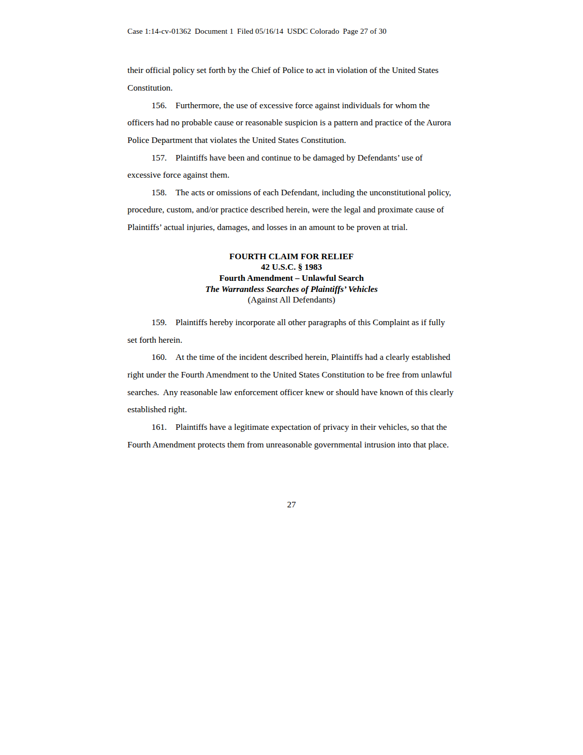Case 1:14-cv-01362 Document 1 Filed 05/16/14 USDC Colorado Page 27 of 30
their official policy set forth by the Chief of Police to act in violation of the United States Constitution.
156. Furthermore, the use of excessive force against individuals for whom the officers had no probable cause or reasonable suspicion is a pattern and practice of the Aurora Police Department that violates the United States Constitution.
157. Plaintiffs have been and continue to be damaged by Defendants’ use of excessive force against them.
158. The acts or omissions of each Defendant, including the unconstitutional policy, procedure, custom, and/or practice described herein, were the legal and proximate cause of Plaintiffs’ actual injuries, damages, and losses in an amount to be proven at trial.
FOURTH CLAIM FOR RELIEF
42 U.S.C. § 1983
Fourth Amendment – Unlawful Search
The Warrantless Searches of Plaintiffs’ Vehicles
(Against All Defendants)
159. Plaintiffs hereby incorporate all other paragraphs of this Complaint as if fully set forth herein.
160. At the time of the incident described herein, Plaintiffs had a clearly established right under the Fourth Amendment to the United States Constitution to be free from unlawful searches. Any reasonable law enforcement officer knew or should have known of this clearly established right.
161. Plaintiffs have a legitimate expectation of privacy in their vehicles, so that the Fourth Amendment protects them from unreasonable governmental intrusion into that place.
27